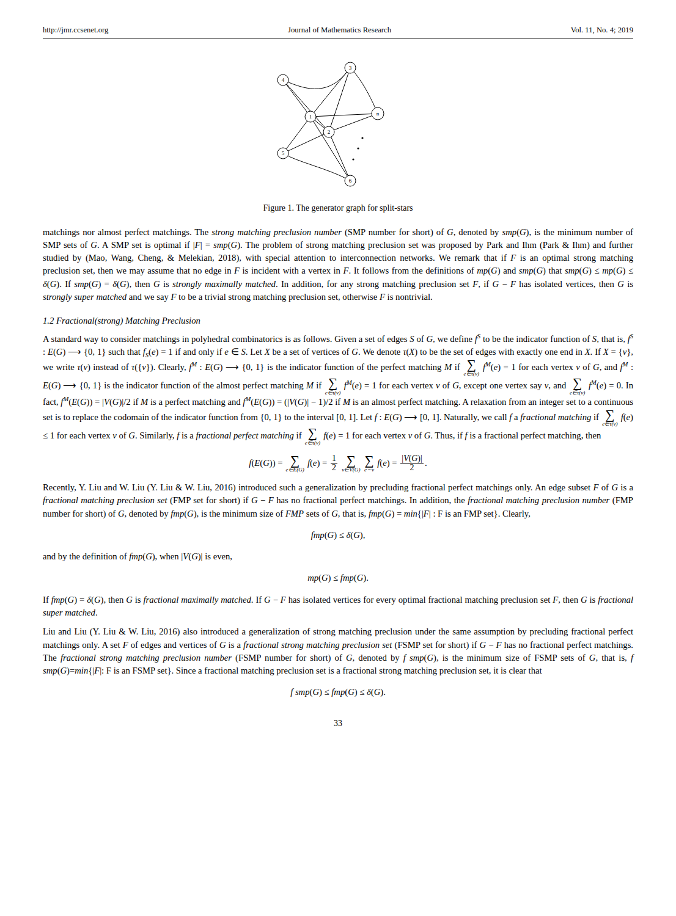http://jmr.ccsenet.org Journal of Mathematics Research Vol. 11, No. 4; 2019
1 2 3 4 5 6 n
Figure 1. The generator graph for split-stars
matchings nor almost perfect matchings. The strong matching preclusion number (SMP number for short) of G, denoted by smp(G), is the minimum number of SMP sets of G. A SMP set is optimal if |F| = smp(G). The problem of strong matching preclusion set was proposed by Park and Ihm (Park & Ihm) and further studied by (Mao, Wang, Cheng, & Melekian, 2018), with special attention to interconnection networks. We remark that if F is an optimal strong matching preclusion set, then we may assume that no edge in F is incident with a vertex in F. It follows from the definitions of mp(G) and smp(G) that smp(G) ≤ mp(G) ≤ δ(G). If smp(G) = δ(G), then G is strongly maximally matched. In addition, for any strong matching preclusion set F, if G − F has isolated vertices, then G is strongly super matched and we say F to be a trivial strong matching preclusion set, otherwise F is nontrivial.
1.2 Fractional(strong) Matching Preclusion
A standard way to consider matchings in polyhedral combinatorics is as follows. Given a set of edges S of G, we define fS to be the indicator function of S, that is, fS : E(G) ⟶ {0, 1} such that fS(e) = 1 if and only if e ∈ S. Let X be a set of vertices of G. We denote τ(X) to be the set of edges with exactly one end in X. If X = {v}, we write τ(v) instead of τ({v}). Clearly, fM : E(G) ⟶ {0, 1} is the indicator function of the perfect matching M if ∑e∈τ(v) fM(e) = 1 for each vertex v of G, and fM : E(G) ⟶ {0, 1} is the indicator function of the almost perfect matching M if ∑e∈τ(v) fM(e) = 1 for each vertex v of G, except one vertex say v, and ∑e∈τ(v) fM(e) = 0. In fact, fM(E(G)) = |V(G)|/2 if M is a perfect matching and fM(E(G)) = (|V(G)| − 1)/2 if M is an almost perfect matching. A relaxation from an integer set to a continuous set is to replace the codomain of the indicator function from {0, 1} to the interval [0, 1]. Let f : E(G) ⟶ [0, 1]. Naturally, we call f a fractional matching if ∑e∈τ(v) f(e) ≤ 1 for each vertex v of G. Similarly, f is a fractional perfect matching if ∑e∈τ(v) f(e) = 1 for each vertex v of G. Thus, if f is a fractional perfect matching, then
f(E(G)) = ∑e∈E(G) f(e) = 12 ∑v∈V(G) ∑e∼v f(e) = |V(G)|2.
Recently, Y. Liu and W. Liu (Y. Liu & W. Liu, 2016) introduced such a generalization by precluding fractional perfect matchings only. An edge subset F of G is a fractional matching preclusion set (FMP set for short) if G − F has no fractional perfect matchings. In addition, the fractional matching preclusion number (FMP number for short) of G, denoted by fmp(G), is the minimum size of FMP sets of G, that is, fmp(G) = min{|F| : F is an FMP set}. Clearly,
fmp(G) ≤ δ(G),
and by the definition of fmp(G), when |V(G)| is even,
mp(G) ≤ fmp(G).
If fmp(G) = δ(G), then G is fractional maximally matched. If G − F has isolated vertices for every optimal fractional matching preclusion set F, then G is fractional super matched.
Liu and Liu (Y. Liu & W. Liu, 2016) also introduced a generalization of strong matching preclusion under the same assumption by precluding fractional perfect matchings only. A set F of edges and vertices of G is a fractional strong matching preclusion set (FSMP set for short) if G − F has no fractional perfect matchings. The fractional strong matching preclusion number (FSMP number for short) of G, denoted by f smp(G), is the minimum size of FSMP sets of G, that is, f smp(G)=min{|F|: F is an FSMP set}. Since a fractional matching preclusion set is a fractional strong matching preclusion set, it is clear that
f smp(G) ≤ fmp(G) ≤ δ(G).
33